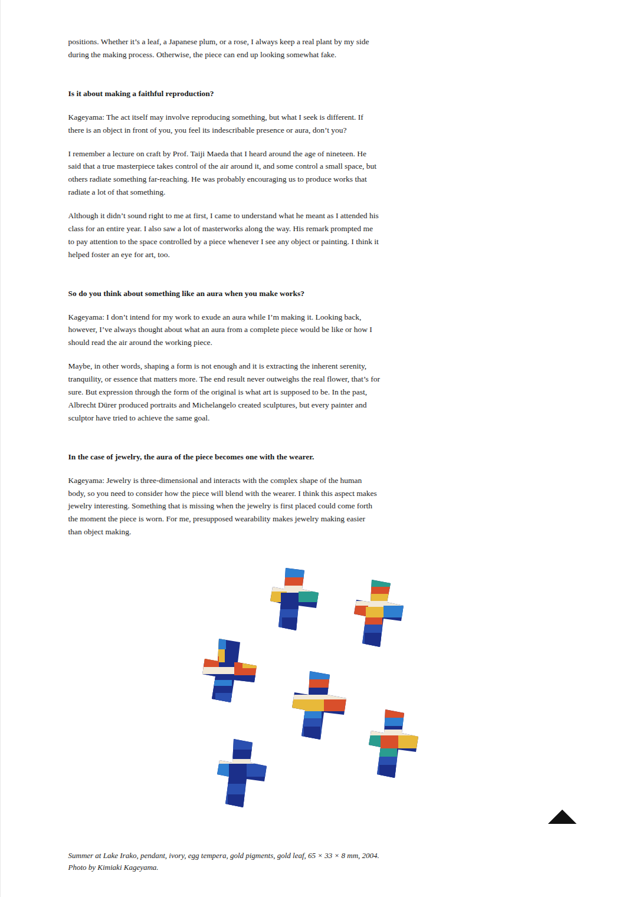positions. Whether it’s a leaf, a Japanese plum, or a rose, I always keep a real plant by my side during the making process. Otherwise, the piece can end up looking somewhat fake.
Is it about making a faithful reproduction?
Kageyama: The act itself may involve reproducing something, but what I seek is different. If there is an object in front of you, you feel its indescribable presence or aura, don’t you?
I remember a lecture on craft by Prof. Taiji Maeda that I heard around the age of nineteen. He said that a true masterpiece takes control of the air around it, and some control a small space, but others radiate something far-reaching. He was probably encouraging us to produce works that radiate a lot of that something.
Although it didn’t sound right to me at first, I came to understand what he meant as I attended his class for an entire year. I also saw a lot of masterworks along the way. His remark prompted me to pay attention to the space controlled by a piece whenever I see any object or painting. I think it helped foster an eye for art, too.
So do you think about something like an aura when you make works?
Kageyama: I don’t intend for my work to exude an aura while I’m making it. Looking back, however, I’ve always thought about what an aura from a complete piece would be like or how I should read the air around the working piece.
Maybe, in other words, shaping a form is not enough and it is extracting the inherent serenity, tranquility, or essence that matters more. The end result never outweighs the real flower, that’s for sure. But expression through the form of the original is what art is supposed to be. In the past, Albrecht Dürer produced portraits and Michelangelo created sculptures, but every painter and sculptor have tried to achieve the same goal.
In the case of jewelry, the aura of the piece becomes one with the wearer.
Kageyama: Jewelry is three-dimensional and interacts with the complex shape of the human body, so you need to consider how the piece will blend with the wearer. I think this aspect makes jewelry interesting. Something that is missing when the jewelry is first placed could come forth the moment the piece is worn. For me, presupposed wearability makes jewelry making easier than object making.
Summer at Lake Irako, pendant, ivory, egg tempera, gold pigments, gold leaf, 65 × 33 × 8 mm, 2004. Photo by Kimiaki Kageyama.